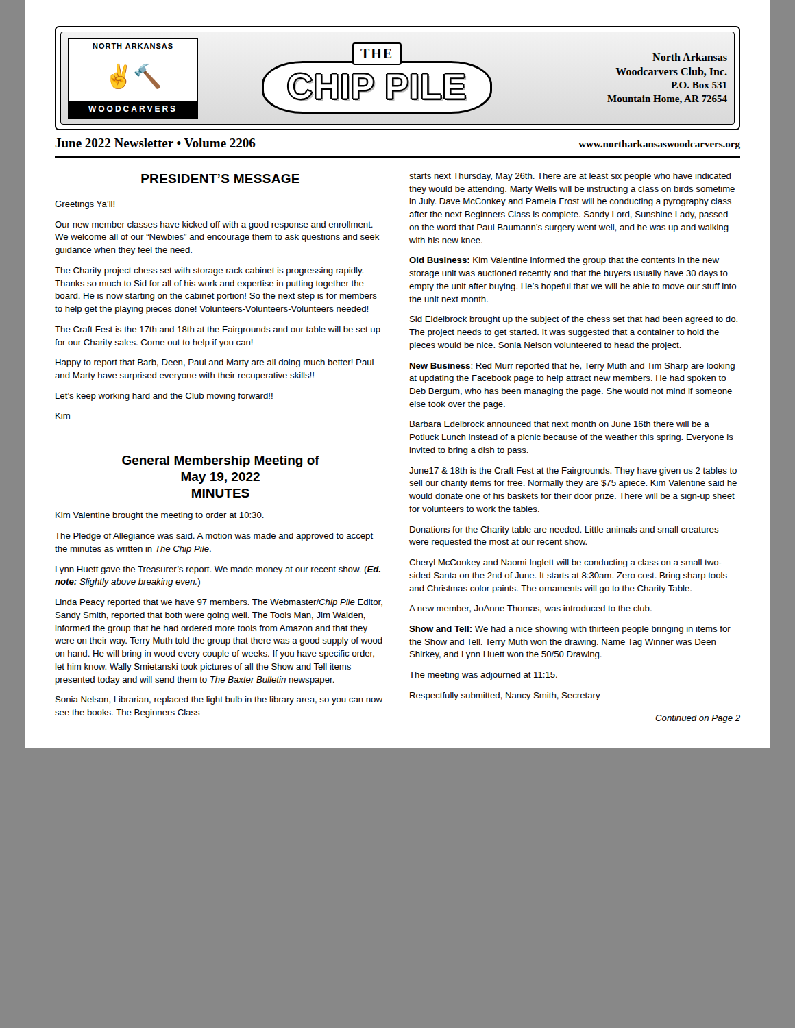NORTH ARKANSAS
✌️🔨
WOODCARVERS
THE
CHIP PILE
North Arkansas
Woodcarvers Club, Inc.
P.O. Box 531
Mountain Home, AR 72654
June 2022 Newsletter • Volume 2206
www.northarkansaswoodcarvers.org
PRESIDENT’S MESSAGE
Greetings Ya’ll!
Our new member classes have kicked off with a good response and enrollment. We welcome all of our “Newbies” and encourage them to ask questions and seek guidance when they feel the need.
The Charity project chess set with storage rack cabinet is progressing rapidly. Thanks so much to Sid for all of his work and expertise in putting together the board. He is now starting on the cabinet portion! So the next step is for members to help get the playing pieces done! Volunteers-Volunteers-Volunteers needed!
The Craft Fest is the 17th and 18th at the Fairgrounds and our table will be set up for our Charity sales. Come out to help if you can!
Happy to report that Barb, Deen, Paul and Marty are all doing much better! Paul and Marty have surprised everyone with their recuperative skills!!
Let’s keep working hard and the Club moving forward!!
Kim
General Membership Meeting of
May 19, 2022
MINUTES
Kim Valentine brought the meeting to order at 10:30.
The Pledge of Allegiance was said. A motion was made and approved to accept the minutes as written in The Chip Pile.
Lynn Huett gave the Treasurer’s report. We made money at our recent show. (Ed. note: Slightly above breaking even.)
Linda Peacy reported that we have 97 members. The Webmaster/Chip Pile Editor, Sandy Smith, reported that both were going well. The Tools Man, Jim Walden, informed the group that he had ordered more tools from Amazon and that they were on their way. Terry Muth told the group that there was a good supply of wood on hand. He will bring in wood every couple of weeks. If you have specific order, let him know. Wally Smietanski took pictures of all the Show and Tell items presented today and will send them to The Baxter Bulletin newspaper.
Sonia Nelson, Librarian, replaced the light bulb in the library area, so you can now see the books. The Beginners Class
starts next Thursday, May 26th. There are at least six people who have indicated they would be attending. Marty Wells will be instructing a class on birds sometime in July. Dave McConkey and Pamela Frost will be conducting a pyrography class after the next Beginners Class is complete. Sandy Lord, Sunshine Lady, passed on the word that Paul Baumann’s surgery went well, and he was up and walking with his new knee.
Old Business: Kim Valentine informed the group that the contents in the new storage unit was auctioned recently and that the buyers usually have 30 days to empty the unit after buying. He’s hopeful that we will be able to move our stuff into the unit next month.
Sid Eldelbrock brought up the subject of the chess set that had been agreed to do. The project needs to get started. It was suggested that a container to hold the pieces would be nice. Sonia Nelson volunteered to head the project.
New Business: Red Murr reported that he, Terry Muth and Tim Sharp are looking at updating the Facebook page to help attract new members. He had spoken to Deb Bergum, who has been managing the page. She would not mind if someone else took over the page.
Barbara Edelbrock announced that next month on June 16th there will be a Potluck Lunch instead of a picnic because of the weather this spring. Everyone is invited to bring a dish to pass.
June17 & 18th is the Craft Fest at the Fairgrounds. They have given us 2 tables to sell our charity items for free. Normally they are $75 apiece. Kim Valentine said he would donate one of his baskets for their door prize. There will be a sign-up sheet for volunteers to work the tables.
Donations for the Charity table are needed. Little animals and small creatures were requested the most at our recent show.
Cheryl McConkey and Naomi Inglett will be conducting a class on a small two-sided Santa on the 2nd of June. It starts at 8:30am. Zero cost. Bring sharp tools and Christmas color paints. The ornaments will go to the Charity Table.
A new member, JoAnne Thomas, was introduced to the club.
Show and Tell: We had a nice showing with thirteen people bringing in items for the Show and Tell. Terry Muth won the drawing. Name Tag Winner was Deen Shirkey, and Lynn Huett won the 50/50 Drawing.
The meeting was adjourned at 11:15.
Respectfully submitted, Nancy Smith, Secretary
Continued on Page 2